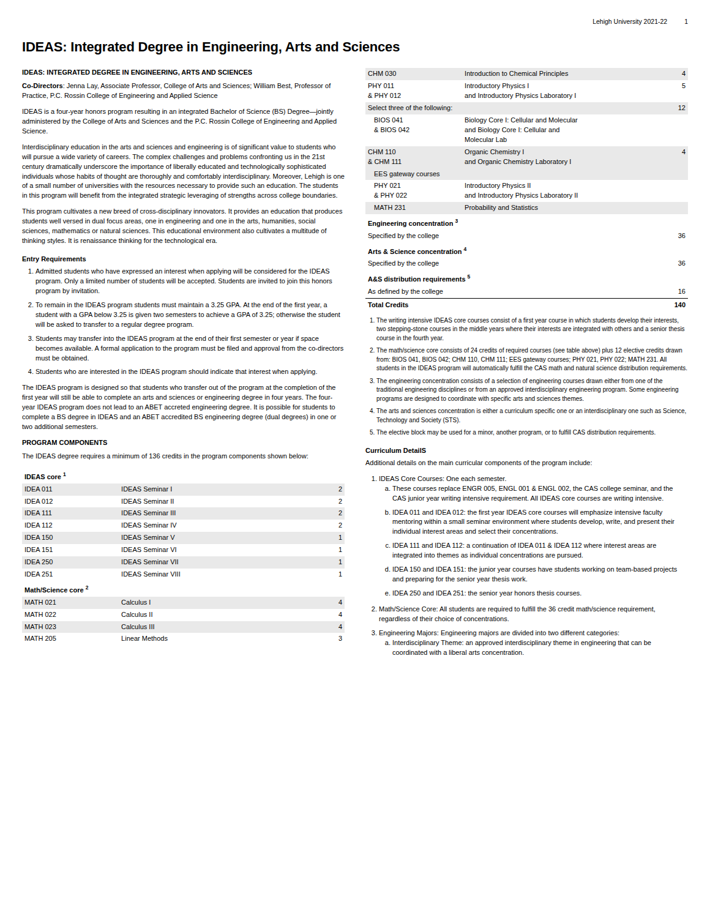Lehigh University 2021-221
IDEAS: Integrated Degree in Engineering, Arts and Sciences
IDEAS: Integrated Degree in Engineering, Arts and Sciences
Co-Directors: Jenna Lay, Associate Professor, College of Arts and Sciences; William Best, Professor of Practice, P.C. Rossin College of Engineering and Applied Science
IDEAS is a four-year honors program resulting in an integrated Bachelor of Science (BS) Degree—jointly administered by the College of Arts and Sciences and the P.C. Rossin College of Engineering and Applied Science.
Interdisciplinary education in the arts and sciences and engineering is of significant value to students who will pursue a wide variety of careers. The complex challenges and problems confronting us in the 21st century dramatically underscore the importance of liberally educated and technologically sophisticated individuals whose habits of thought are thoroughly and comfortably interdisciplinary. Moreover, Lehigh is one of a small number of universities with the resources necessary to provide such an education. The students in this program will benefit from the integrated strategic leveraging of strengths across college boundaries.
This program cultivates a new breed of cross-disciplinary innovators. It provides an education that produces students well versed in dual focus areas, one in engineering and one in the arts, humanities, social sciences, mathematics or natural sciences. This educational environment also cultivates a multitude of thinking styles. It is renaissance thinking for the technological era.
Entry Requirements
Admitted students who have expressed an interest when applying will be considered for the IDEAS program. Only a limited number of students will be accepted. Students are invited to join this honors program by invitation.
To remain in the IDEAS program students must maintain a 3.25 GPA. At the end of the first year, a student with a GPA below 3.25 is given two semesters to achieve a GPA of 3.25; otherwise the student will be asked to transfer to a regular degree program.
Students may transfer into the IDEAS program at the end of their first semester or year if space becomes available. A formal application to the program must be filed and approval from the co-directors must be obtained.
Students who are interested in the IDEAS program should indicate that interest when applying.
The IDEAS program is designed so that students who transfer out of the program at the completion of the first year will still be able to complete an arts and sciences or engineering degree in four years. The four-year IDEAS program does not lead to an ABET accreted engineering degree. It is possible for students to complete a BS degree in IDEAS and an ABET accredited BS engineering degree (dual degrees) in one or two additional semesters.
Program Components
The IDEAS degree requires a minimum of 136 credits in the program components shown below:
| IDEAS core 1 |
| IDEA 011 | IDEAS Seminar I | 2 |
| IDEA 012 | IDEAS Seminar II | 2 |
| IDEA 111 | IDEAS Seminar III | 2 |
| IDEA 112 | IDEAS Seminar IV | 2 |
| IDEA 150 | IDEAS Seminar V | 1 |
| IDEA 151 | IDEAS Seminar VI | 1 |
| IDEA 250 | IDEAS Seminar VII | 1 |
| IDEA 251 | IDEAS Seminar VIII | 1 |
| Math/Science core 2 |
| MATH 021 | Calculus I | 4 |
| MATH 022 | Calculus II | 4 |
| MATH 023 | Calculus III | 4 |
| MATH 205 | Linear Methods | 3 |
| CHM 030 | Introduction to Chemical Principles | 4 |
| PHY 011 & PHY 012 | Introductory Physics I and Introductory Physics Laboratory I | 5 |
| Select three of the following: | 12 |
| BIOS 041 & BIOS 042 | Biology Core I: Cellular and Molecular and Biology Core I: Cellular and Molecular Lab | |
| CHM 110 & CHM 111 | Organic Chemistry I and Organic Chemistry Laboratory I | 4 |
| EES gateway courses | | |
| PHY 021 & PHY 022 | Introductory Physics II and Introductory Physics Laboratory II | |
| MATH 231 | Probability and Statistics | |
| Engineering concentration 3 |
| Specified by the college | 36 |
| Arts & Science concentration 4 |
| Specified by the college | 36 |
| A&S distribution requirements 5 |
| As defined by the college | 16 |
| Total Credits | 140 |
The writing intensive IDEAS core courses consist of a first year course in which students develop their interests, two stepping-stone courses in the middle years where their interests are integrated with others and a senior thesis course in the fourth year.
The math/science core consists of 24 credits of required courses (see table above) plus 12 elective credits drawn from: BIOS 041, BIOS 042; CHM 110, CHM 111; EES gateway courses; PHY 021, PHY 022; MATH 231. All students in the IDEAS program will automatically fulfill the CAS math and natural science distribution requirements.
The engineering concentration consists of a selection of engineering courses drawn either from one of the traditional engineering disciplines or from an approved interdisciplinary engineering program. Some engineering programs are designed to coordinate with specific arts and sciences themes.
The arts and sciences concentration is either a curriculum specific one or an interdisciplinary one such as Science, Technology and Society (STS).
The elective block may be used for a minor, another program, or to fulfill CAS distribution requirements.
Curriculum DetailS
Additional details on the main curricular components of the program include:
IDEAS Core Courses: One each semester.
These courses replace ENGR 005, ENGL 001 & ENGL 002, the CAS college seminar, and the CAS junior year writing intensive requirement. All IDEAS core courses are writing intensive.
IDEA 011 and IDEA 012: the first year IDEAS core courses will emphasize intensive faculty mentoring within a small seminar environment where students develop, write, and present their individual interest areas and select their concentrations.
IDEA 111 and IDEA 112: a continuation of IDEA 011 & IDEA 112 where interest areas are integrated into themes as individual concentrations are pursued.
IDEA 150 and IDEA 151: the junior year courses have students working on team-based projects and preparing for the senior year thesis work.
IDEA 250 and IDEA 251: the senior year honors thesis courses.
Math/Science Core: All students are required to fulfill the 36 credit math/science requirement, regardless of their choice of concentrations.
Engineering Majors: Engineering majors are divided into two different categories:
Interdisciplinary Theme: an approved interdisciplinary theme in engineering that can be coordinated with a liberal arts concentration.